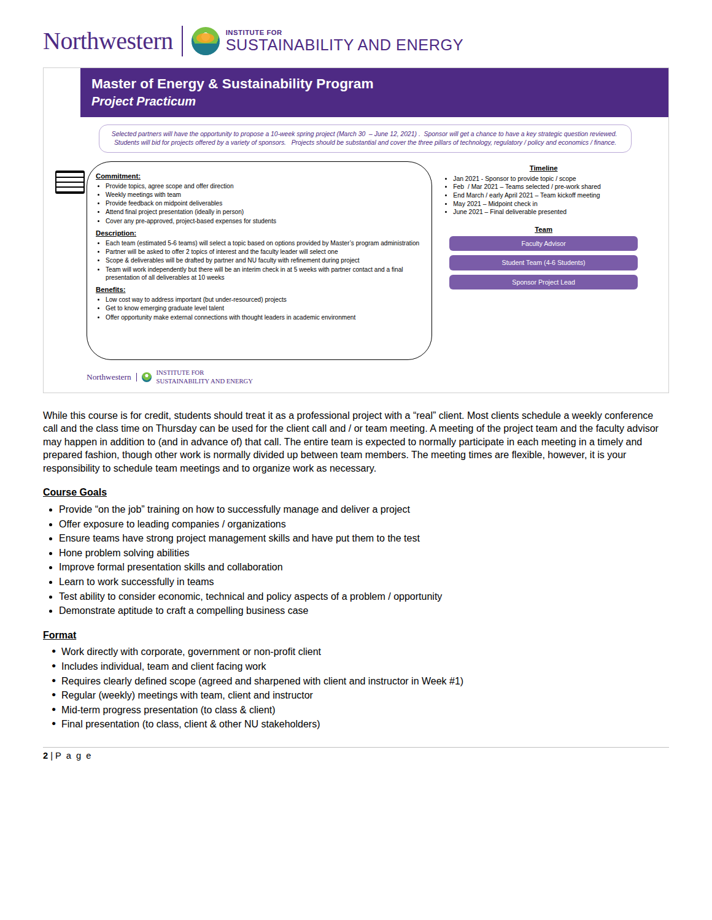Northwestern
INSTITUTE FOR
SUSTAINABILITY AND ENERGY
Master of Energy & Sustainability Program
Project Practicum
Selected partners will have the opportunity to propose a 10-week spring project (March 30 – June 12, 2021) . Sponsor will get a chance to have a key strategic question reviewed. Students will bid for projects offered by a variety of sponsors. Projects should be substantial and cover the three pillars of technology, regulatory / policy and economics / finance.
Commitment:
Provide topics, agree scope and offer direction
Weekly meetings with team
Provide feedback on midpoint deliverables
Attend final project presentation (ideally in person)
Cover any pre-approved, project-based expenses for students
Description:
Each team (estimated 5-6 teams) will select a topic based on options provided by Master’s program administration
Partner will be asked to offer 2 topics of interest and the faculty leader will select one
Scope & deliverables will be drafted by partner and NU faculty with refinement during project
Team will work independently but there will be an interim check in at 5 weeks with partner contact and a final presentation of all deliverables at 10 weeks
Benefits:
Low cost way to address important (but under-resourced) projects
Get to know emerging graduate level talent
Offer opportunity make external connections with thought leaders in academic environment
Timeline
Jan 2021 - Sponsor to provide topic / scope
Feb / Mar 2021 – Teams selected / pre-work shared
End March / early April 2021 – Team kickoff meeting
May 2021 – Midpoint check in
June 2021 – Final deliverable presented
Team
Faculty Advisor
Student Team (4-6 Students)
Sponsor Project Lead
Northwestern INSTITUTE FOR
SUSTAINABILITY AND ENERGY
While this course is for credit, students should treat it as a professional project with a “real” client. Most clients schedule a weekly conference call and the class time on Thursday can be used for the client call and / or team meeting. A meeting of the project team and the faculty advisor may happen in addition to (and in advance of) that call. The entire team is expected to normally participate in each meeting in a timely and prepared fashion, though other work is normally divided up between team members. The meeting times are flexible, however, it is your responsibility to schedule team meetings and to organize work as necessary.
Course Goals
Provide “on the job” training on how to successfully manage and deliver a project
Offer exposure to leading companies / organizations
Ensure teams have strong project management skills and have put them to the test
Hone problem solving abilities
Improve formal presentation skills and collaboration
Learn to work successfully in teams
Test ability to consider economic, technical and policy aspects of a problem / opportunity
Demonstrate aptitude to craft a compelling business case
Format
Work directly with corporate, government or non-profit client
Includes individual, team and client facing work
Requires clearly defined scope (agreed and sharpened with client and instructor in Week #1)
Regular (weekly) meetings with team, client and instructor
Mid-term progress presentation (to class & client)
Final presentation (to class, client & other NU stakeholders)
2 | P a g e